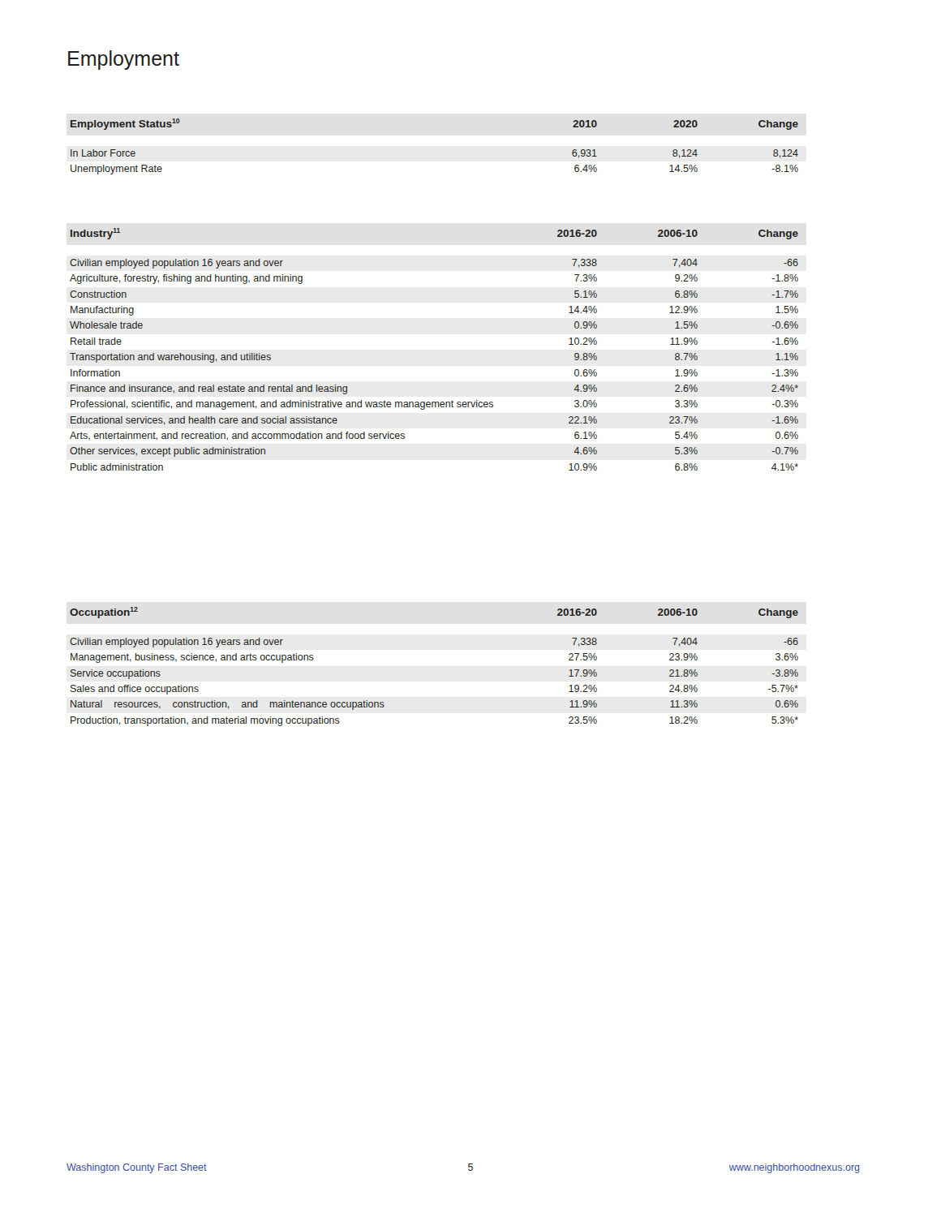Employment
| Employment Status 10 | 2010 | 2020 | Change |
| --- | --- | --- | --- |
| In Labor Force | 6,931 | 8,124 | 8,124 |
| Unemployment Rate | 6.4% | 14.5% | -8.1% |
| Industry 11 | 2016-20 | 2006-10 | Change |
| --- | --- | --- | --- |
| Civilian employed population 16 years and over | 7,338 | 7,404 | -66 |
| Agriculture, forestry, fishing and hunting, and mining | 7.3% | 9.2% | -1.8% |
| Construction | 5.1% | 6.8% | -1.7% |
| Manufacturing | 14.4% | 12.9% | 1.5% |
| Wholesale trade | 0.9% | 1.5% | -0.6% |
| Retail trade | 10.2% | 11.9% | -1.6% |
| Transportation and warehousing, and utilities | 9.8% | 8.7% | 1.1% |
| Information | 0.6% | 1.9% | -1.3% |
| Finance and insurance, and real estate and rental and leasing | 4.9% | 2.6% | 2.4%* |
| Professional, scientific, and management, and administrative and waste management services | 3.0% | 3.3% | -0.3% |
| Educational services, and health care and social assistance | 22.1% | 23.7% | -1.6% |
| Arts, entertainment, and recreation, and accommodation and food services | 6.1% | 5.4% | 0.6% |
| Other services, except public administration | 4.6% | 5.3% | -0.7% |
| Public administration | 10.9% | 6.8% | 4.1%* |
| Occupation 12 | 2016-20 | 2006-10 | Change |
| --- | --- | --- | --- |
| Civilian employed population 16 years and over | 7,338 | 7,404 | -66 |
| Management, business, science, and arts occupations | 27.5% | 23.9% | 3.6% |
| Service occupations | 17.9% | 21.8% | -3.8% |
| Sales and office occupations | 19.2% | 24.8% | -5.7%* |
| Natural resources, construction, and maintenance occupations | 11.9% | 11.3% | 0.6% |
| Production, transportation, and material moving occupations | 23.5% | 18.2% | 5.3%* |
Washington County Fact Sheet
5
www.neighborhoodnexus.org